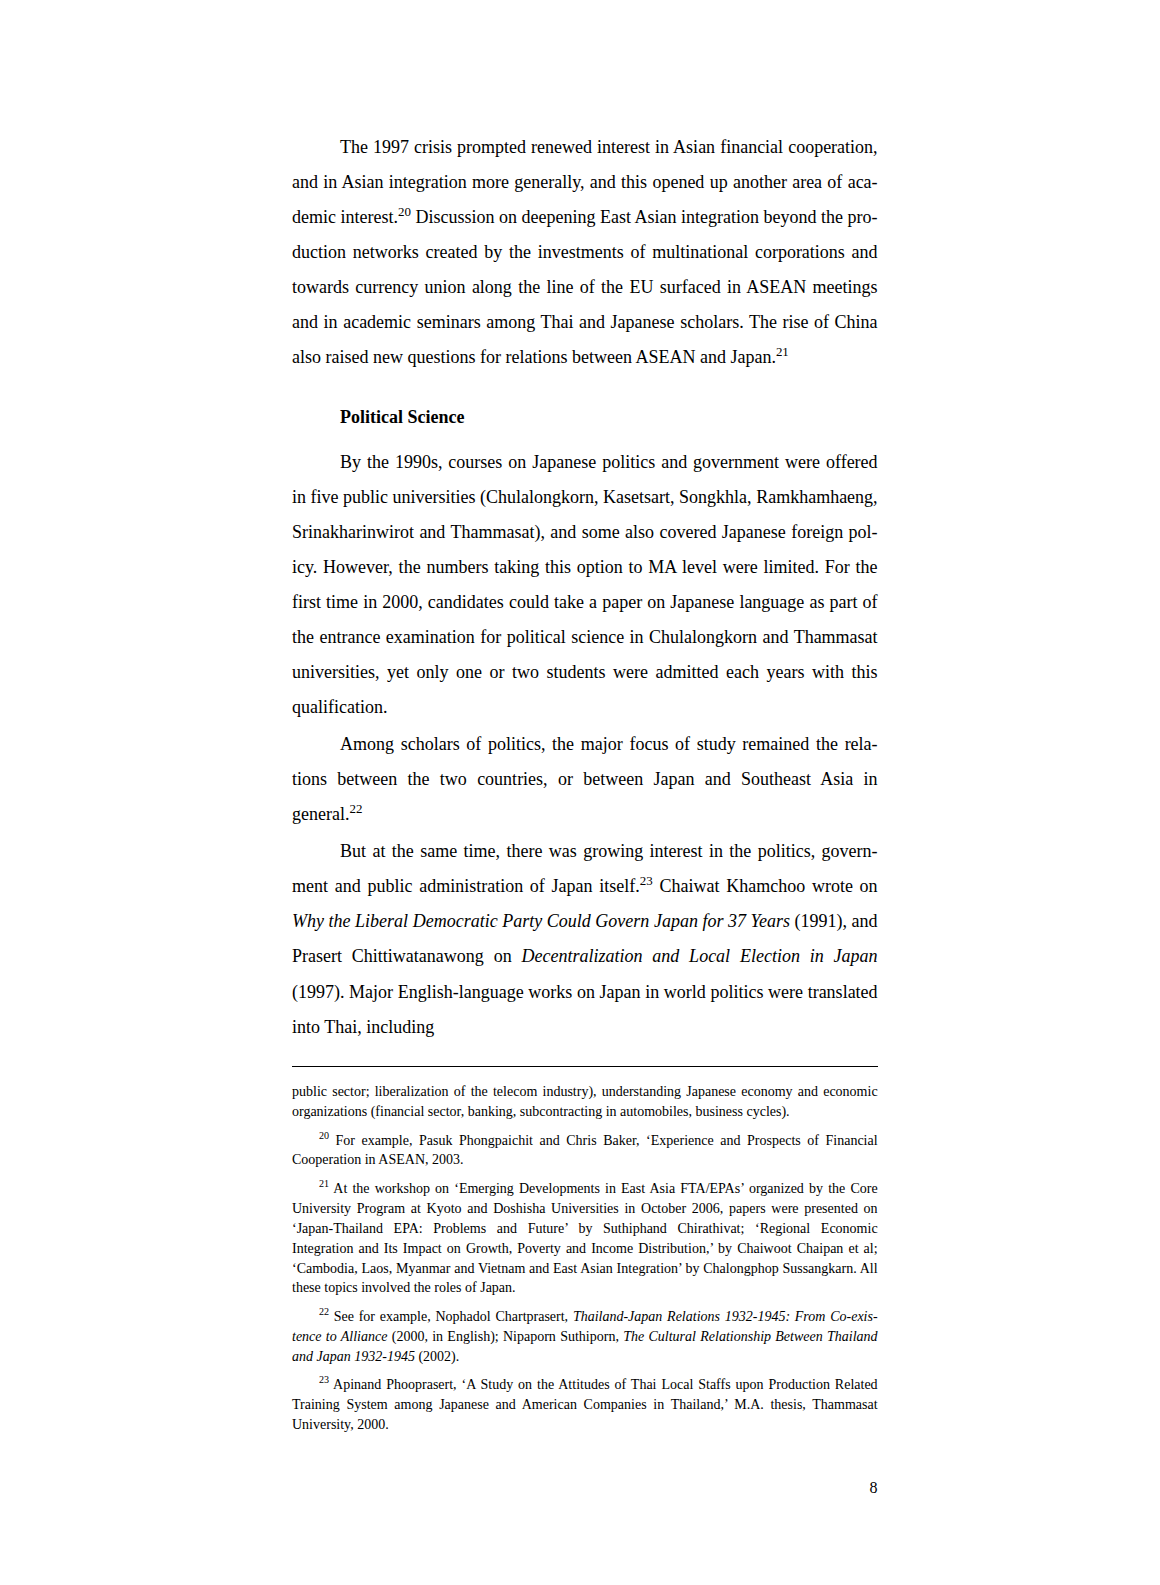The 1997 crisis prompted renewed interest in Asian financial cooperation, and in Asian integration more generally, and this opened up another area of academic interest.20 Discussion on deepening East Asian integration beyond the production networks created by the investments of multinational corporations and towards currency union along the line of the EU surfaced in ASEAN meetings and in academic seminars among Thai and Japanese scholars. The rise of China also raised new questions for relations between ASEAN and Japan.21
Political Science
By the 1990s, courses on Japanese politics and government were offered in five public universities (Chulalongkorn, Kasetsart, Songkhla, Ramkhamhaeng, Srinakharinwirot and Thammasat), and some also covered Japanese foreign policy. However, the numbers taking this option to MA level were limited. For the first time in 2000, candidates could take a paper on Japanese language as part of the entrance examination for political science in Chulalongkorn and Thammasat universities, yet only one or two students were admitted each years with this qualification.
Among scholars of politics, the major focus of study remained the relations between the two countries, or between Japan and Southeast Asia in general.22
But at the same time, there was growing interest in the politics, government and public administration of Japan itself.23 Chaiwat Khamchoo wrote on Why the Liberal Democratic Party Could Govern Japan for 37 Years (1991), and Prasert Chittiwatanawong on Decentralization and Local Election in Japan (1997). Major English-language works on Japan in world politics were translated into Thai, including
public sector; liberalization of the telecom industry), understanding Japanese economy and economic organizations (financial sector, banking, subcontracting in automobiles, business cycles).
20 For example, Pasuk Phongpaichit and Chris Baker, ‘Experience and Prospects of Financial Cooperation in ASEAN, 2003.
21 At the workshop on ‘Emerging Developments in East Asia FTA/EPAs’ organized by the Core University Program at Kyoto and Doshisha Universities in October 2006, papers were presented on ‘Japan-Thailand EPA: Problems and Future’ by Suthiphand Chirathivat; ‘Regional Economic Integration and Its Impact on Growth, Poverty and Income Distribution,’ by Chaiwoot Chaipan et al; ‘Cambodia, Laos, Myanmar and Vietnam and East Asian Integration’ by Chalongphop Sussangkarn. All these topics involved the roles of Japan.
22 See for example, Nophadol Chartprasert, Thailand-Japan Relations 1932-1945: From Co-existence to Alliance (2000, in English); Nipaporn Suthiporn, The Cultural Relationship Between Thailand and Japan 1932-1945 (2002).
23 Apinand Phooprasert, ‘A Study on the Attitudes of Thai Local Staffs upon Production Related Training System among Japanese and American Companies in Thailand,’ M.A. thesis, Thammasat University, 2000.
8